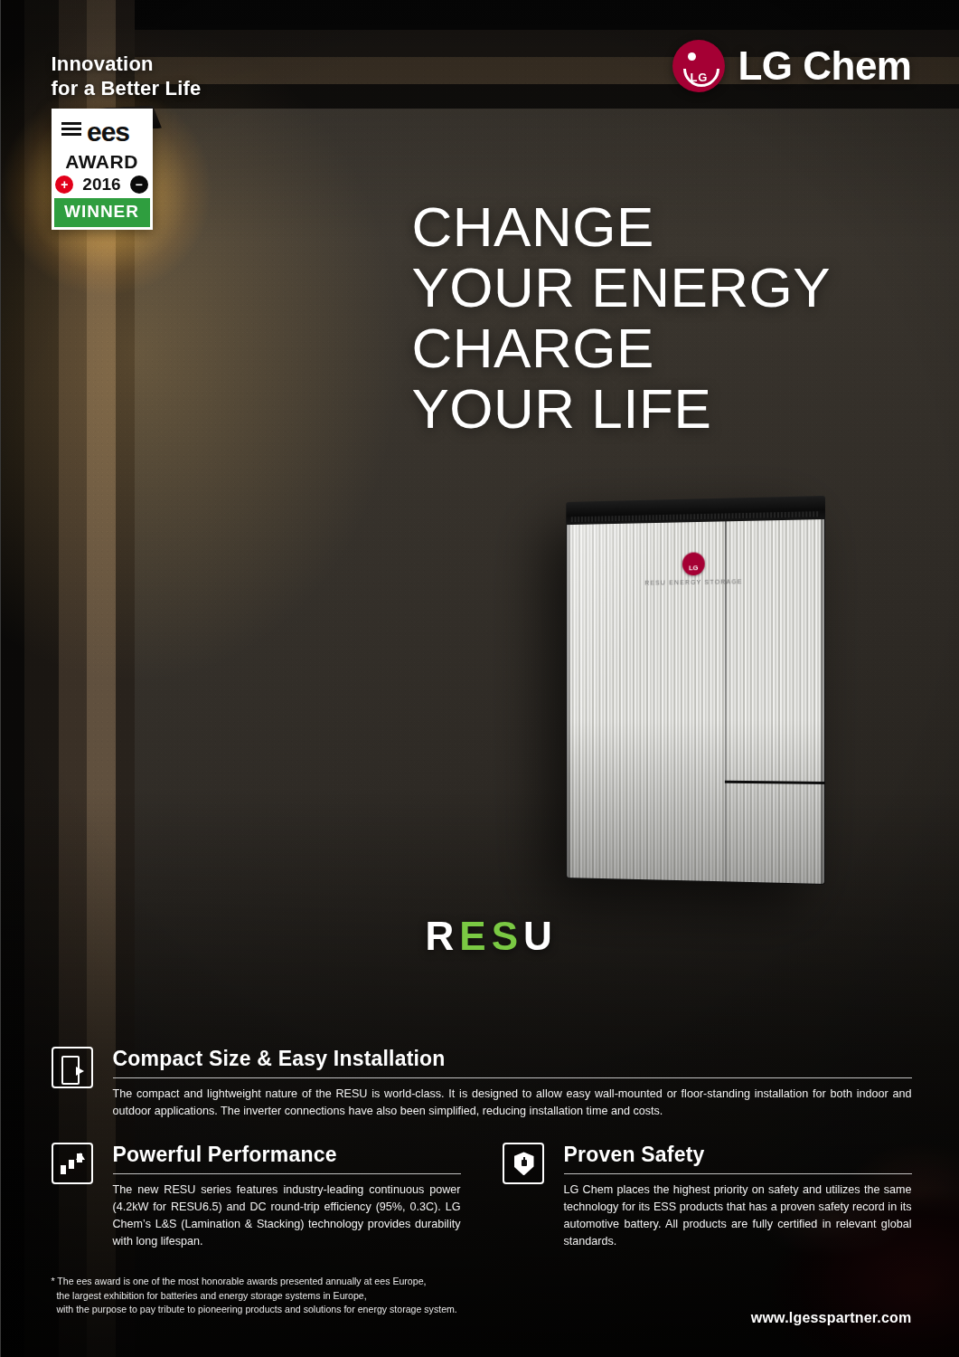Innovation
for a Better Life
LG
LG Chem
ees
AWARD
+ 2016 −
WINNER
CHANGE
YOUR ENERGY
CHARGE
YOUR LIFE
RESU ENERGY STORAGE
RESU
Compact Size & Easy Installation
The compact and lightweight nature of the RESU is world-class. It is designed to allow easy wall-mounted or floor-standing installation for both indoor and outdoor applications. The inverter connections have also been simplified, reducing installation time and costs.
Powerful Performance
The new RESU series features industry-leading continuous power (4.2kW for RESU6.5) and DC round-trip efficiency (95%, 0.3C). LG Chem’s L&S (Lamination & Stacking) technology provides durability with long lifespan.
Proven Safety
LG Chem places the highest priority on safety and utilizes the same technology for its ESS products that has a proven safety record in its automotive battery. All products are fully certified in relevant global standards.
* The ees award is one of the most honorable awards presented annually at ees Europe,
the largest exhibition for batteries and energy storage systems in Europe,
with the purpose to pay tribute to pioneering products and solutions for energy storage system.
www.lgesspartner.com